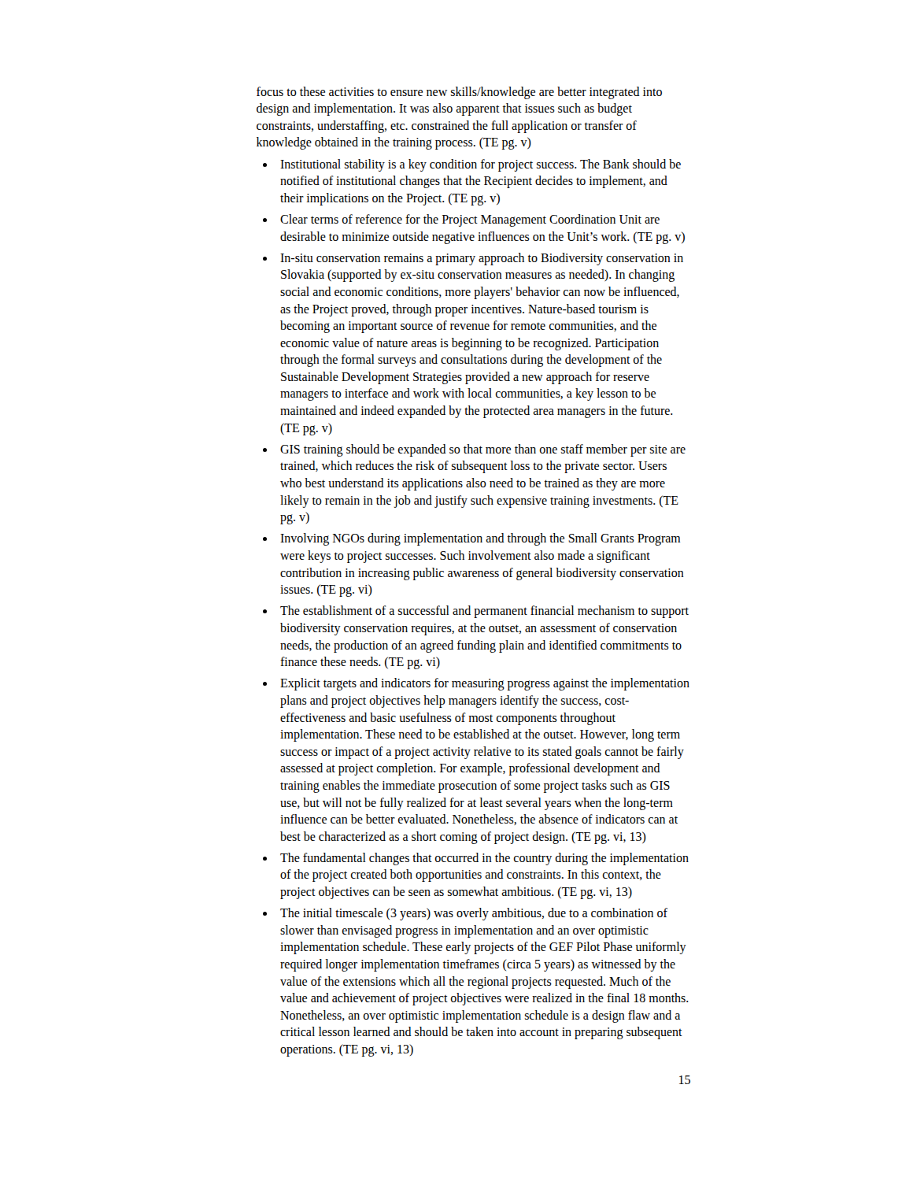focus to these activities to ensure new skills/knowledge are better integrated into design and implementation. It was also apparent that issues such as budget constraints, understaffing, etc. constrained the full application or transfer of knowledge obtained in the training process. (TE pg. v)
Institutional stability is a key condition for project success. The Bank should be notified of institutional changes that the Recipient decides to implement, and their implications on the Project. (TE pg. v)
Clear terms of reference for the Project Management Coordination Unit are desirable to minimize outside negative influences on the Unit’s work. (TE pg. v)
In-situ conservation remains a primary approach to Biodiversity conservation in Slovakia (supported by ex-situ conservation measures as needed). In changing social and economic conditions, more players' behavior can now be influenced, as the Project proved, through proper incentives. Nature-based tourism is becoming an important source of revenue for remote communities, and the economic value of nature areas is beginning to be recognized. Participation through the formal surveys and consultations during the development of the Sustainable Development Strategies provided a new approach for reserve managers to interface and work with local communities, a key lesson to be maintained and indeed expanded by the protected area managers in the future. (TE pg. v)
GIS training should be expanded so that more than one staff member per site are trained, which reduces the risk of subsequent loss to the private sector. Users who best understand its applications also need to be trained as they are more likely to remain in the job and justify such expensive training investments. (TE pg. v)
Involving NGOs during implementation and through the Small Grants Program were keys to project successes. Such involvement also made a significant contribution in increasing public awareness of general biodiversity conservation issues. (TE pg. vi)
The establishment of a successful and permanent financial mechanism to support biodiversity conservation requires, at the outset, an assessment of conservation needs, the production of an agreed funding plain and identified commitments to finance these needs. (TE pg. vi)
Explicit targets and indicators for measuring progress against the implementation plans and project objectives help managers identify the success, cost-effectiveness and basic usefulness of most components throughout implementation. These need to be established at the outset. However, long term success or impact of a project activity relative to its stated goals cannot be fairly assessed at project completion. For example, professional development and training enables the immediate prosecution of some project tasks such as GIS use, but will not be fully realized for at least several years when the long-term influence can be better evaluated. Nonetheless, the absence of indicators can at best be characterized as a short coming of project design. (TE pg. vi, 13)
The fundamental changes that occurred in the country during the implementation of the project created both opportunities and constraints. In this context, the project objectives can be seen as somewhat ambitious. (TE pg. vi, 13)
The initial timescale (3 years) was overly ambitious, due to a combination of slower than envisaged progress in implementation and an over optimistic implementation schedule. These early projects of the GEF Pilot Phase uniformly required longer implementation timeframes (circa 5 years) as witnessed by the value of the extensions which all the regional projects requested. Much of the value and achievement of project objectives were realized in the final 18 months. Nonetheless, an over optimistic implementation schedule is a design flaw and a critical lesson learned and should be taken into account in preparing subsequent operations. (TE pg. vi, 13)
15